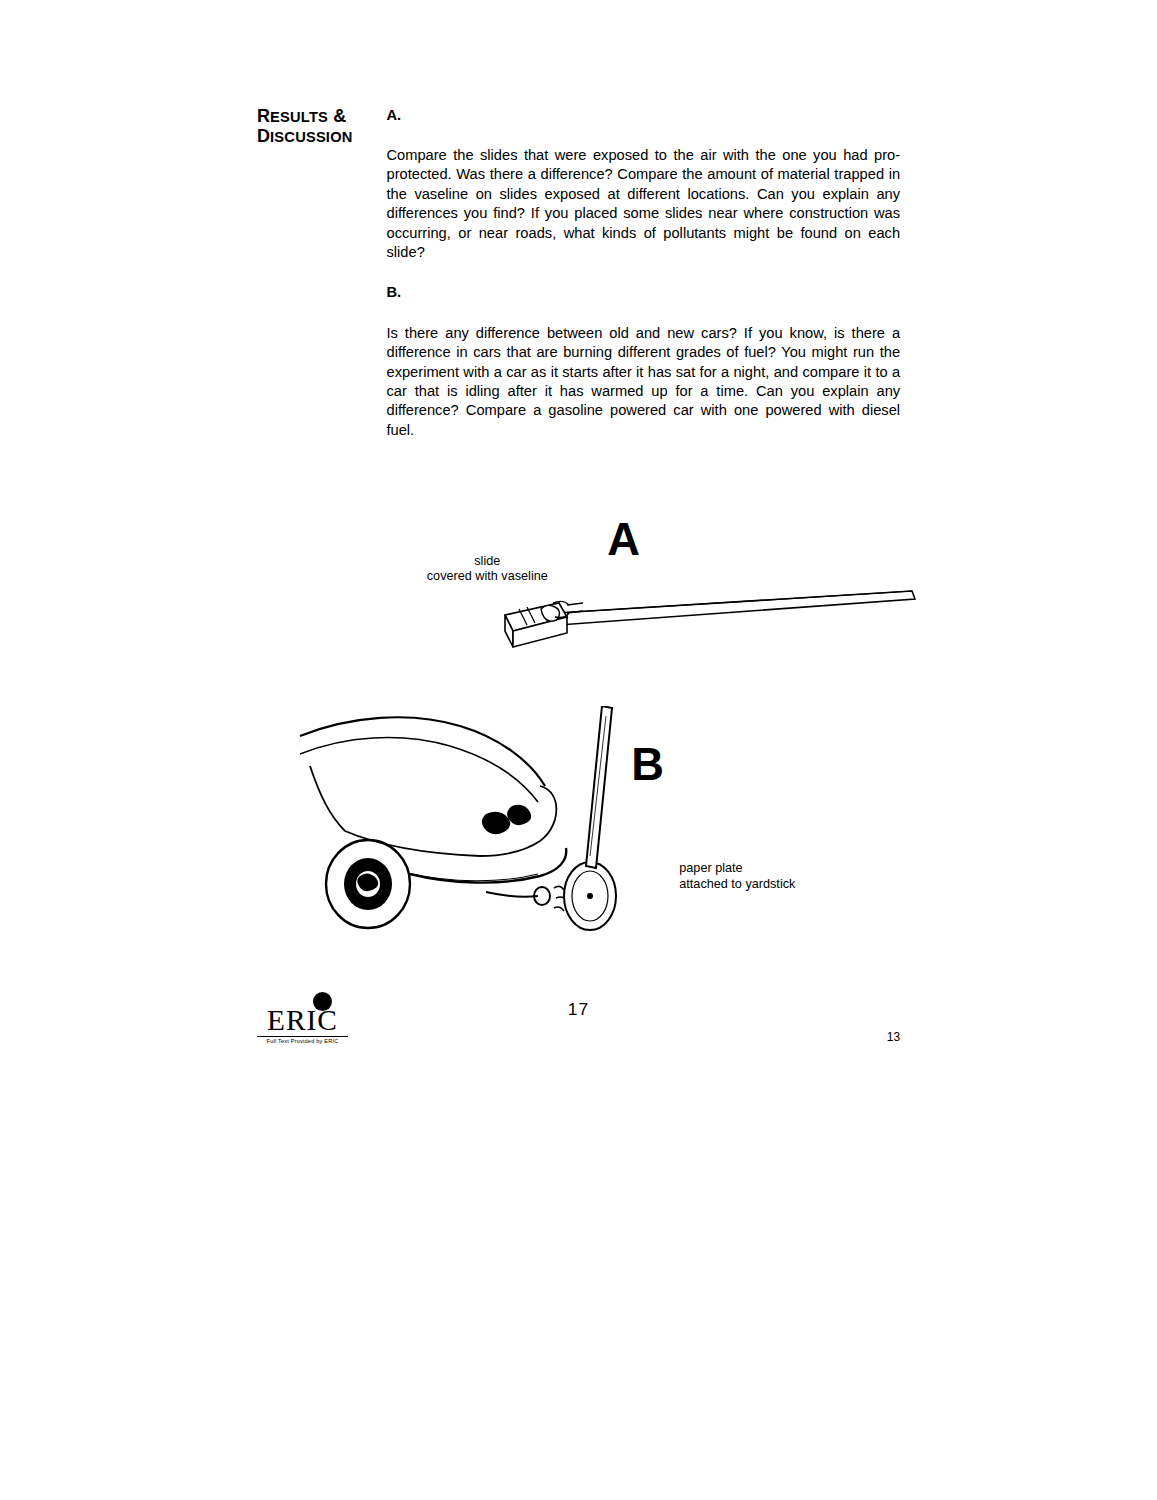RESULTS &
DISCUSSION
A.
Compare the slides that were exposed to the air with the one you had pro-protected. Was there a difference? Compare the amount of material trapped in the vaseline on slides exposed at different locations. Can you explain any differences you find? If you placed some slides near where construction was occurring, or near roads, what kinds of pollutants might be found on each slide?
B.
Is there any difference between old and new cars? If you know, is there a difference in cars that are burning different grades of fuel? You might run the experiment with a car as it starts after it has sat for a night, and compare it to a car that is idling after it has warmed up for a time. Can you explain any difference? Compare a gasoline powered car with one powered with diesel fuel.
A
slide
covered with vaseline
B
paper plate
attached to yardstick
17
ERIC
Full Text Provided by ERIC
13